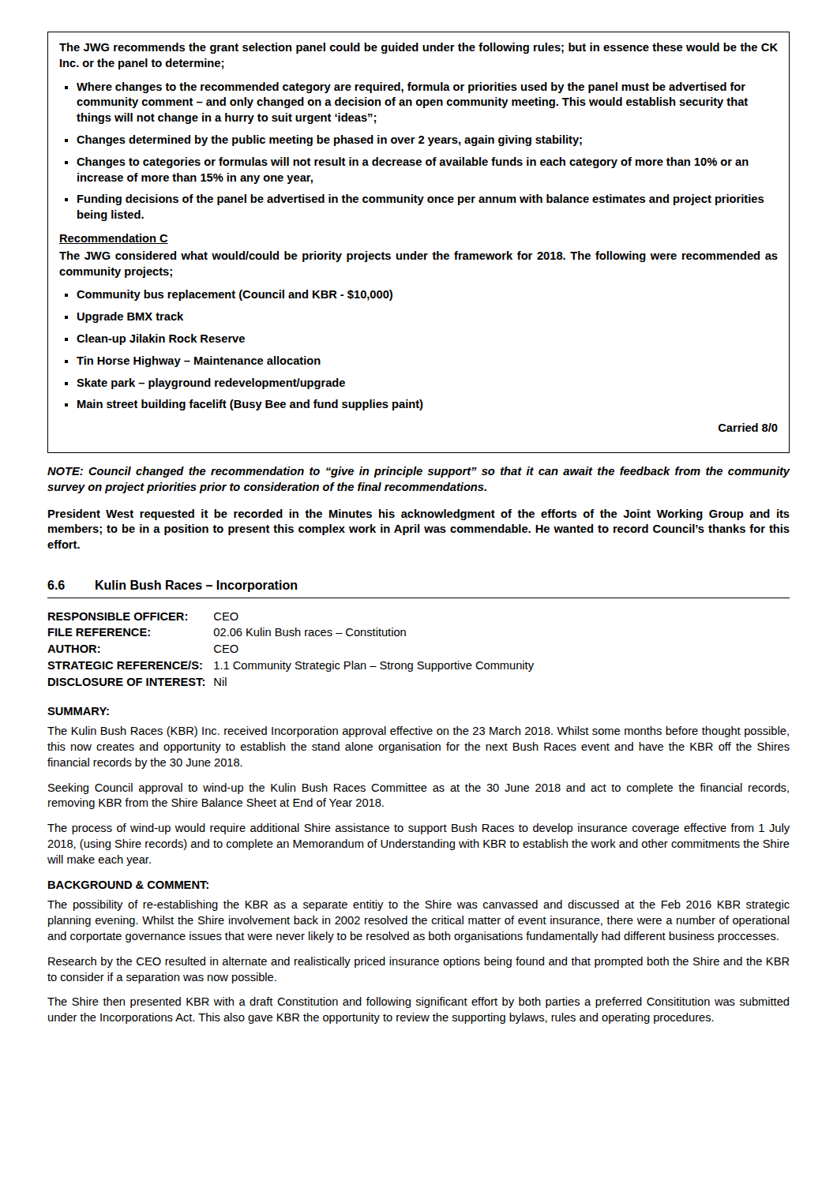The JWG recommends the grant selection panel could be guided under the following rules; but in essence these would be the CK Inc. or the panel to determine;
Where changes to the recommended category are required, formula or priorities used by the panel must be advertised for community comment – and only changed on a decision of an open community meeting. This would establish security that things will not change in a hurry to suit urgent ‘ideas”;
Changes determined by the public meeting be phased in over 2 years, again giving stability;
Changes to categories or formulas will not result in a decrease of available funds in each category of more than 10% or an increase of more than 15% in any one year,
Funding decisions of the panel be advertised in the community once per annum with balance estimates and project priorities being listed.
Recommendation C
The JWG considered what would/could be priority projects under the framework for 2018. The following were recommended as community projects;
Community bus replacement (Council and KBR - $10,000)
Upgrade BMX track
Clean-up Jilakin Rock Reserve
Tin Horse Highway – Maintenance allocation
Skate park – playground redevelopment/upgrade
Main street building facelift (Busy Bee and fund supplies paint)
Carried 8/0
NOTE: Council changed the recommendation to “give in principle support” so that it can await the feedback from the community survey on project priorities prior to consideration of the final recommendations.
President West requested it be recorded in the Minutes his acknowledgment of the efforts of the Joint Working Group and its members; to be in a position to present this complex work in April was commendable. He wanted to record Council’s thanks for this effort.
6.6 Kulin Bush Races – Incorporation
| RESPONSIBLE OFFICER: | CEO |
| FILE REFERENCE: | 02.06 Kulin Bush races – Constitution |
| AUTHOR: | CEO |
| STRATEGIC REFERENCE/S: | 1.1 Community Strategic Plan – Strong Supportive Community |
| DISCLOSURE OF INTEREST: | Nil |
SUMMARY:
The Kulin Bush Races (KBR) Inc. received Incorporation approval effective on the 23 March 2018. Whilst some months before thought possible, this now creates and opportunity to establish the stand alone organisation for the next Bush Races event and have the KBR off the Shires financial records by the 30 June 2018.
Seeking Council approval to wind-up the Kulin Bush Races Committee as at the 30 June 2018 and act to complete the financial records, removing KBR from the Shire Balance Sheet at End of Year 2018.
The process of wind-up would require additional Shire assistance to support Bush Races to develop insurance coverage effective from 1 July 2018, (using Shire records) and to complete an Memorandum of Understanding with KBR to establish the work and other commitments the Shire will make each year.
BACKGROUND & COMMENT:
The possibility of re-establishing the KBR as a separate entitiy to the Shire was canvassed and discussed at the Feb 2016 KBR strategic planning evening. Whilst the Shire involvement back in 2002 resolved the critical matter of event insurance, there were a number of operational and corportate governance issues that were never likely to be resolved as both organisations fundamentally had different business proccesses.
Research by the CEO resulted in alternate and realistically priced insurance options being found and that prompted both the Shire and the KBR to consider if a separation was now possible.
The Shire then presented KBR with a draft Constitution and following significant effort by both parties a preferred Consititution was submitted under the Incorporations Act. This also gave KBR the opportunity to review the supporting bylaws, rules and operating procedures.